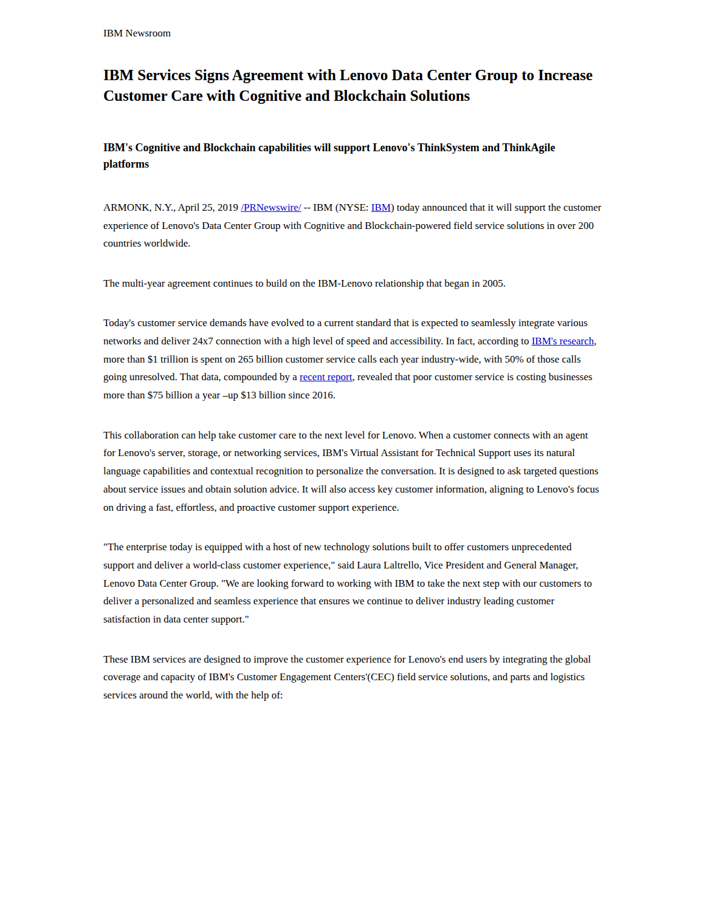IBM Newsroom
IBM Services Signs Agreement with Lenovo Data Center Group to Increase Customer Care with Cognitive and Blockchain Solutions
IBM's Cognitive and Blockchain capabilities will support Lenovo's ThinkSystem and ThinkAgile platforms
ARMONK, N.Y., April 25, 2019 /PRNewswire/ -- IBM (NYSE: IBM) today announced that it will support the customer experience of Lenovo's Data Center Group with Cognitive and Blockchain-powered field service solutions in over 200 countries worldwide.
The multi-year agreement continues to build on the IBM-Lenovo relationship that began in 2005.
Today's customer service demands have evolved to a current standard that is expected to seamlessly integrate various networks and deliver 24x7 connection with a high level of speed and accessibility. In fact, according to IBM's research, more than $1 trillion is spent on 265 billion customer service calls each year industry-wide, with 50% of those calls going unresolved. That data, compounded by a recent report, revealed that poor customer service is costing businesses more than $75 billion a year –up $13 billion since 2016.
This collaboration can help take customer care to the next level for Lenovo. When a customer connects with an agent for Lenovo's server, storage, or networking services, IBM's Virtual Assistant for Technical Support uses its natural language capabilities and contextual recognition to personalize the conversation. It is designed to ask targeted questions about service issues and obtain solution advice. It will also access key customer information, aligning to Lenovo's focus on driving a fast, effortless, and proactive customer support experience.
"The enterprise today is equipped with a host of new technology solutions built to offer customers unprecedented support and deliver a world-class customer experience," said Laura Laltrello, Vice President and General Manager, Lenovo Data Center Group. "We are looking forward to working with IBM to take the next step with our customers to deliver a personalized and seamless experience that ensures we continue to deliver industry leading customer satisfaction in data center support."
These IBM services are designed to improve the customer experience for Lenovo's end users by integrating the global coverage and capacity of IBM's Customer Engagement Centers'(CEC) field service solutions, and parts and logistics services around the world, with the help of: